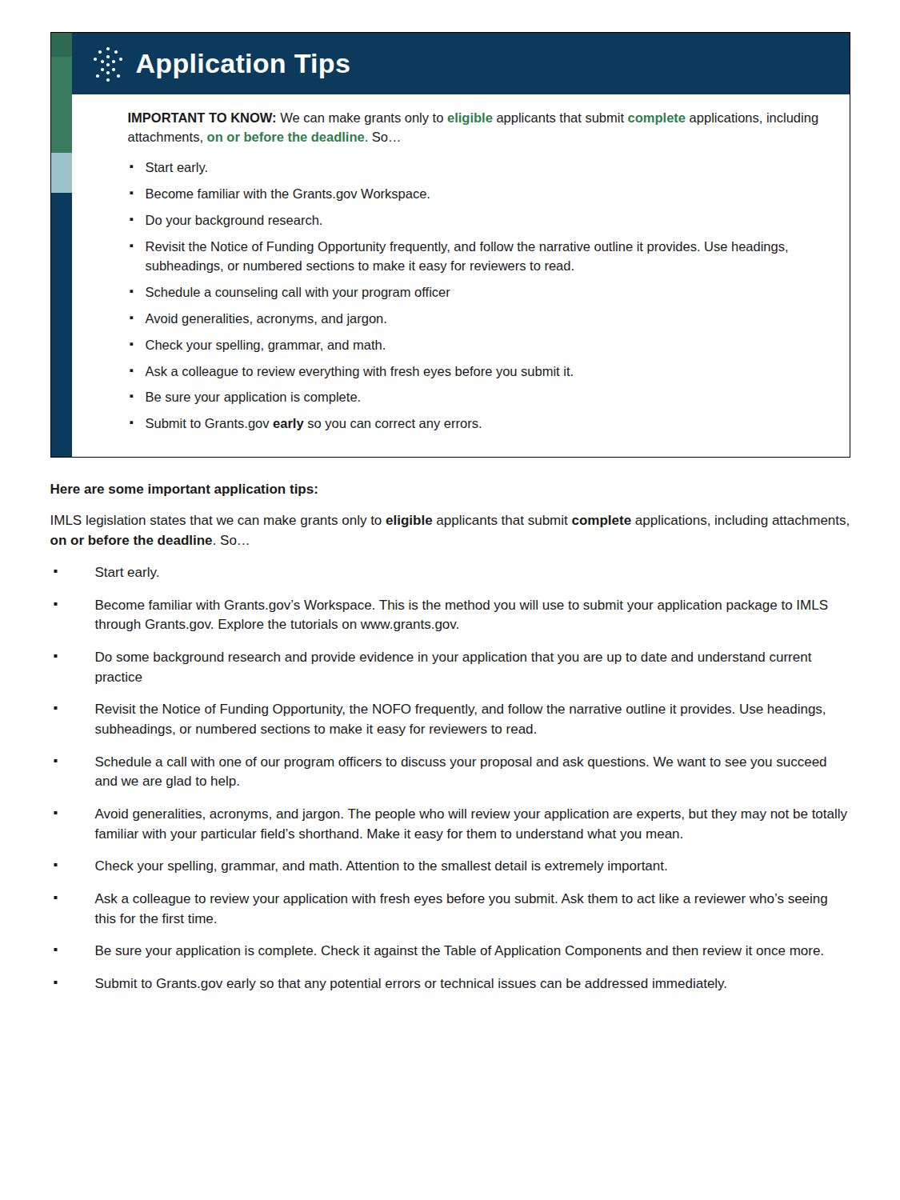Application Tips
IMPORTANT TO KNOW: We can make grants only to eligible applicants that submit complete applications, including attachments, on or before the deadline. So…
Start early.
Become familiar with the Grants.gov Workspace.
Do your background research.
Revisit the Notice of Funding Opportunity frequently, and follow the narrative outline it provides. Use headings, subheadings, or numbered sections to make it easy for reviewers to read.
Schedule a counseling call with your program officer
Avoid generalities, acronyms, and jargon.
Check your spelling, grammar, and math.
Ask a colleague to review everything with fresh eyes before you submit it.
Be sure your application is complete.
Submit to Grants.gov early so you can correct any errors.
Here are some important application tips:
IMLS legislation states that we can make grants only to eligible applicants that submit complete applications, including attachments, on or before the deadline. So…
Start early.
Become familiar with Grants.gov’s Workspace. This is the method you will use to submit your application package to IMLS through Grants.gov. Explore the tutorials on www.grants.gov.
Do some background research and provide evidence in your application that you are up to date and understand current practice
Revisit the Notice of Funding Opportunity, the NOFO frequently, and follow the narrative outline it provides. Use headings, subheadings, or numbered sections to make it easy for reviewers to read.
Schedule a call with one of our program officers to discuss your proposal and ask questions. We want to see you succeed and we are glad to help.
Avoid generalities, acronyms, and jargon. The people who will review your application are experts, but they may not be totally familiar with your particular field’s shorthand. Make it easy for them to understand what you mean.
Check your spelling, grammar, and math. Attention to the smallest detail is extremely important.
Ask a colleague to review your application with fresh eyes before you submit. Ask them to act like a reviewer who’s seeing this for the first time.
Be sure your application is complete. Check it against the Table of Application Components and then review it once more.
Submit to Grants.gov early so that any potential errors or technical issues can be addressed immediately.